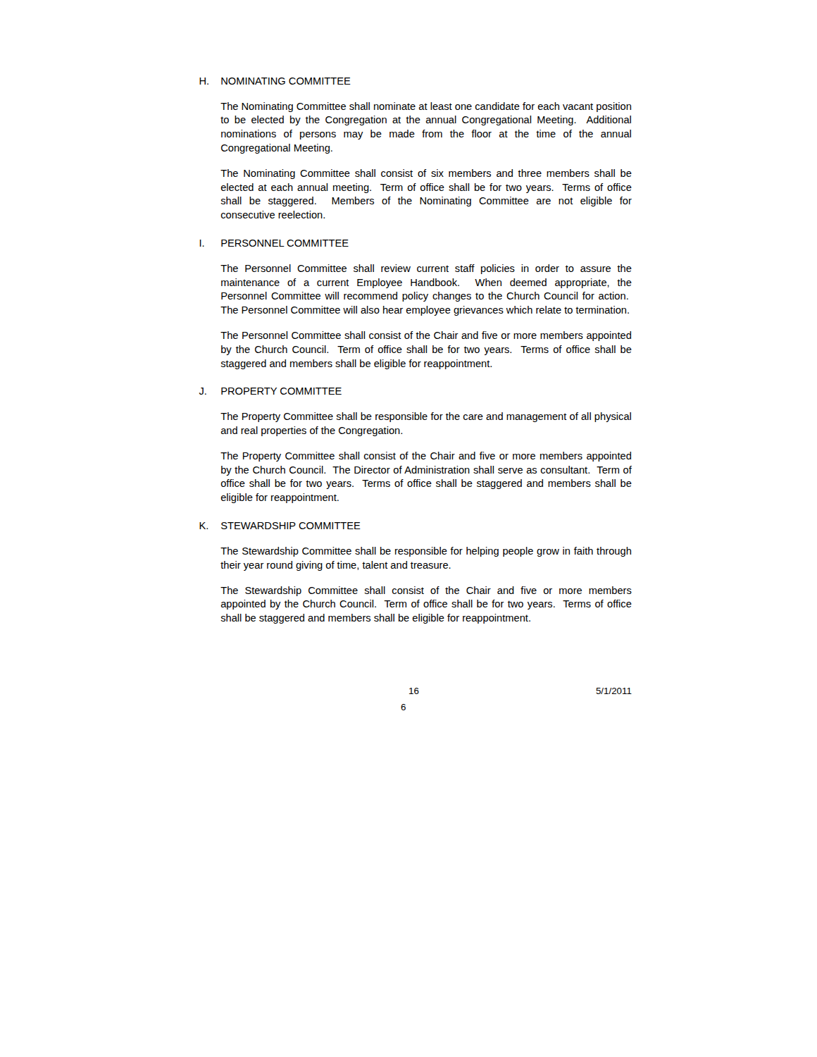H. NOMINATING COMMITTEE
The Nominating Committee shall nominate at least one candidate for each vacant position to be elected by the Congregation at the annual Congregational Meeting. Additional nominations of persons may be made from the floor at the time of the annual Congregational Meeting.
The Nominating Committee shall consist of six members and three members shall be elected at each annual meeting. Term of office shall be for two years. Terms of office shall be staggered. Members of the Nominating Committee are not eligible for consecutive reelection.
I. PERSONNEL COMMITTEE
The Personnel Committee shall review current staff policies in order to assure the maintenance of a current Employee Handbook. When deemed appropriate, the Personnel Committee will recommend policy changes to the Church Council for action. The Personnel Committee will also hear employee grievances which relate to termination.
The Personnel Committee shall consist of the Chair and five or more members appointed by the Church Council. Term of office shall be for two years. Terms of office shall be staggered and members shall be eligible for reappointment.
J. PROPERTY COMMITTEE
The Property Committee shall be responsible for the care and management of all physical and real properties of the Congregation.
The Property Committee shall consist of the Chair and five or more members appointed by the Church Council. The Director of Administration shall serve as consultant. Term of office shall be for two years. Terms of office shall be staggered and members shall be eligible for reappointment.
K. STEWARDSHIP COMMITTEE
The Stewardship Committee shall be responsible for helping people grow in faith through their year round giving of time, talent and treasure.
The Stewardship Committee shall consist of the Chair and five or more members appointed by the Church Council. Term of office shall be for two years. Terms of office shall be staggered and members shall be eligible for reappointment.
16 5/1/2011
6